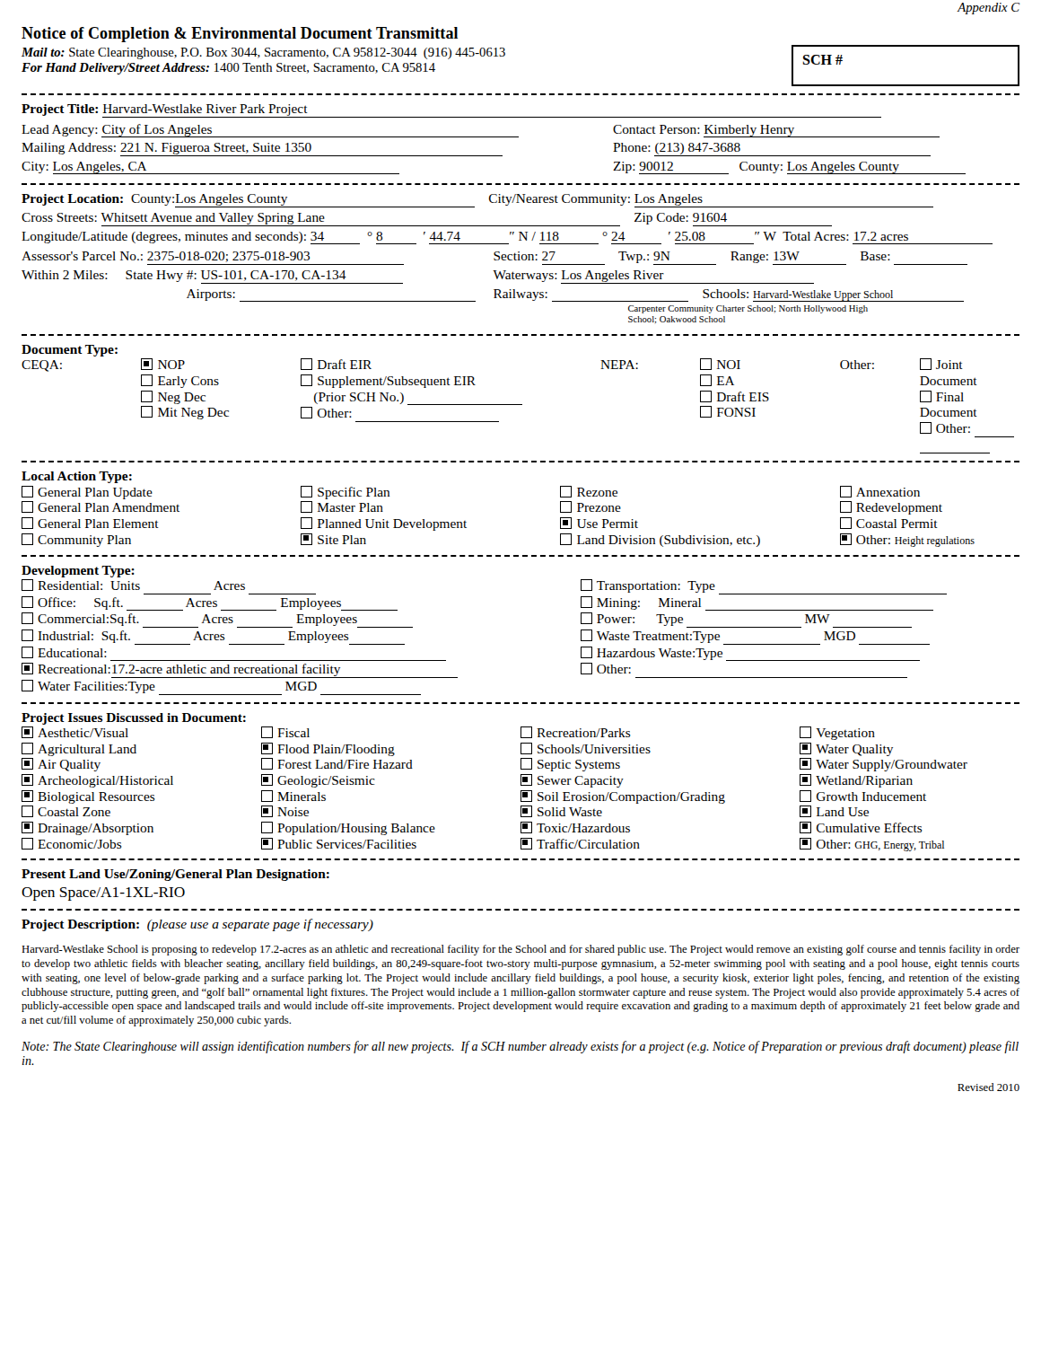Appendix C
Notice of Completion & Environmental Document Transmittal
Mail to: State Clearinghouse, P.O. Box 3044, Sacramento, CA 95812-3044 (916) 445-0613
For Hand Delivery/Street Address: 1400 Tenth Street, Sacramento, CA 95814
SCH #
Project Title: Harvard-Westlake River Park Project
| Lead Agency: City of Los Angeles Mailing Address: 221 N. Figueroa Street, Suite 1350 City: Los Angeles, CA | | Contact Person: Kimberly Henry Phone: (213) 847-3688 Zip: 90012 County: Los Angeles County |
Project Location: County:Los Angeles County City/Nearest Community: Los Angeles
Cross Streets: Whitsett Avenue and Valley Spring Lane Zip Code: 91604
Longitude/Latitude (degrees, minutes and seconds): 34 ° 8 ′ 44.74″ N / 118 ° 24 ′ 25.08″ W Total Acres: 17.2 acres
| Assessor's Parcel No.: 2375-018-020; 2375-018-903 Within 2 Miles: State Hwy #: US-101, CA-170, CA-134 Airports: | | Section: 27 Twp.: 9N Range: 13W Base: Waterways: Los Angeles River Railways: Schools: Harvard-Westlake Upper School Carpenter Community Charter School; North Hollywood High School; Oakwood School |
Document Type:
| CEQA: | NOP Early Cons Neg Dec Mit Neg Dec | Draft EIR Supplement/Subsequent EIR (Prior SCH No.) Other: | NEPA: | NOI EA Draft EIS FONSI | Other: | Joint Document Final Document Other: |
Local Action Type:
| General Plan Update General Plan Amendment General Plan Element Community Plan | Specific Plan Master Plan Planned Unit Development Site Plan | Rezone Prezone Use Permit Land Division (Subdivision, etc.) | Annexation Redevelopment Coastal Permit Other: Height regulations |
Development Type:
| Residential: Units Acres Office: Sq.ft. Acres Employees Commercial:Sq.ft. Acres Employees Industrial: Sq.ft. Acres Employees Educational: Recreational: 17.2-acre athletic and recreational facility Water Facilities:Type MGD | Transportation: Type Mining: Mineral Power: Type MW Waste Treatment:Type MGD Hazardous Waste:Type Other: |
Project Issues Discussed in Document:
| Aesthetic/Visual Agricultural Land Air Quality Archeological/Historical Biological Resources Coastal Zone Drainage/Absorption Economic/Jobs | Fiscal Flood Plain/Flooding Forest Land/Fire Hazard Geologic/Seismic Minerals Noise Population/Housing Balance Public Services/Facilities | Recreation/Parks Schools/Universities Septic Systems Sewer Capacity Soil Erosion/Compaction/Grading Solid Waste Toxic/Hazardous Traffic/Circulation | Vegetation Water Quality Water Supply/Groundwater Wetland/Riparian Growth Inducement Land Use Cumulative Effects Other: GHG, Energy, Tribal |
Present Land Use/Zoning/General Plan Designation:
Open Space/A1-1XL-RIO
Project Description: (please use a separate page if necessary)
Harvard-Westlake School is proposing to redevelop 17.2-acres as an athletic and recreational facility for the School and for shared public use. The Project would remove an existing golf course and tennis facility in order to develop two athletic fields with bleacher seating, ancillary field buildings, an 80,249-square-foot two-story multi-purpose gymnasium, a 52-meter swimming pool with seating and a pool house, eight tennis courts with seating, one level of below-grade parking and a surface parking lot. The Project would include ancillary field buildings, a pool house, a security kiosk, exterior light poles, fencing, and retention of the existing clubhouse structure, putting green, and “golf ball” ornamental light fixtures. The Project would include a 1 million-gallon stormwater capture and reuse system. The Project would also provide approximately 5.4 acres of publicly-accessible open space and landscaped trails and would include off-site improvements. Project development would require excavation and grading to a maximum depth of approximately 21 feet below grade and a net cut/fill volume of approximately 250,000 cubic yards.
Note: The State Clearinghouse will assign identification numbers for all new projects. If a SCH number already exists for a project (e.g. Notice of Preparation or previous draft document) please fill in.
Revised 2010